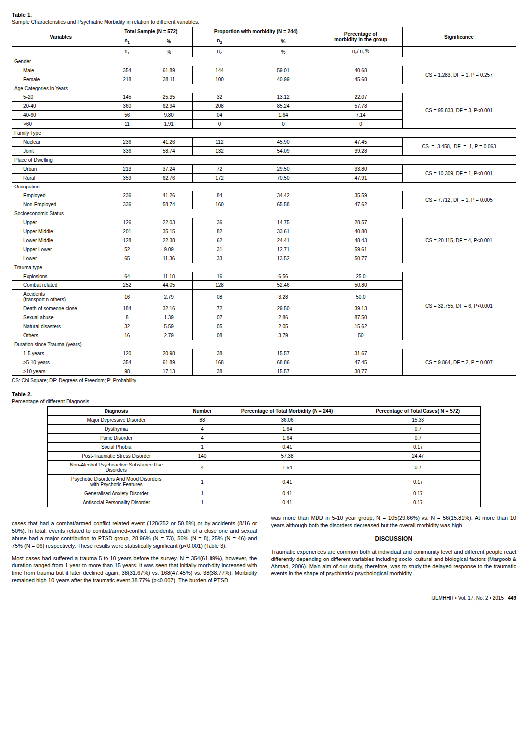Table 1.
Sample Characteristics and Psychiatric Morbidity in relation to different variables.
| Variables | Total Sample (N = 572) | Proportion with morbidity (N = 244) | Percentage of morbidity in the group | Significance |
| --- | --- | --- | --- | --- |
| n 1 | % | n 2 | % |
| | n 1 | % | n 2 | % | n 2 / n 1 % | |
| Gender |
| Male | 354 | 61.89 | 144 | 59.01 | 40.68 | CS = 1.283, DF = 1, P = 0.257 |
| Female | 218 | 38.11 | 100 | 40.99 | 45.68 |
| Age Categories in Years |
| 5-20 | 145 | 25.35 | 32 | 13.12 | 22.07 | CS = 95.833, DF = 3, P<0.001 |
| 20-40 | 360 | 62.94 | 208 | 85.24 | 57.78 |
| 40-60 | 56 | 9.80 | 04 | 1.64 | 7.14 |
| >60 | 11 | 1.91 | 0 | 0 | 0 |
| Family Type |
| Nuclear | 236 | 41.26 | 112 | 45.90 | 47.45 | CS = 3.458, DF = 1, P = 0.063 |
| Joint | 336 | 58.74 | 132 | 54.09 | 39.28 |
| Place of Dwelling |
| Urban | 213 | 37.24 | 72 | 29.50 | 33.80 | CS = 10.309, DF = 1, P<0.001 |
| Rural | 359 | 62.76 | 172 | 70.50 | 47.91 |
| Occupation |
| Employed | 236 | 41.26 | 84 | 34.42 | 35.59 | CS = 7.712, DF = 1, P = 0.005 |
| Non-Employed | 336 | 58.74 | 160 | 65.58 | 47.62 |
| Socioeconomic Status |
| Upper | 126 | 22.03 | 36 | 14.75 | 28.57 | CS = 20.115, DF = 4, P<0.001 |
| Upper Middle | 201 | 35.15 | 82 | 33.61 | 40.80 |
| Lower Middle | 128 | 22.38 | 62 | 24.41 | 48.43 |
| Upper Lower | 52 | 9.09 | 31 | 12.71 | 59.61 |
| Lower | 65 | 11.36 | 33 | 13.52 | 50.77 |
| Trauma type |
| Explosions | 64 | 11.18 | 16 | 6.56 | 25.0 | CS = 32.755, DF = 6, P<0.001 |
| Combat related | 252 | 44.05 | 128 | 52.46 | 50.80 |
| Accidents (transport n others) | 16 | 2.79 | 08 | 3.28 | 50.0 |
| Death of someone close | 184 | 32.16 | 72 | 29.50 | 39.13 |
| Sexual abuse | 8 | 1.39 | 07 | 2.86 | 87.50 |
| Natural disasters | 32 | 5.59 | 05 | 2.05 | 15.62 |
| Others | 16 | 2.79 | 08 | 3.79 | 50 |
| Duration since Trauma (years) |
| 1-5 years | 120 | 20.98 | 38 | 15.57 | 31.67 | CS = 9.864, DF = 2, P = 0.007 |
| >5-10 years | 354 | 61.89 | 168 | 68.86 | 47.45 |
| >10 years | 98 | 17.13 | 38 | 15.57 | 38.77 |
CS: Chi Square; DF: Degrees of Freedom; P: Probability
Table 2.
Percentage of different Diagnosis
| Diagnosis | Number | Percentage of Total Morbidity (N = 244) | Percentage of Total Cases( N = 572) |
| --- | --- | --- | --- |
| Major Depressive Disorder | 88 | 36.06 | 15.38 |
| Dysthymia | 4 | 1.64 | 0.7 |
| Panic Disorder | 4 | 1.64 | 0.7 |
| Social Phobia | 1 | 0.41 | 0.17 |
| Post-Traumatic Stress Disorder | 140 | 57.38 | 24.47 |
| Non-Alcohol Psychoactive Substance Use Disorders | 4 | 1.64 | 0.7 |
| Psychotic Disorders And Mood Disorders with Psychotic Features | 1 | 0.41 | 0.17 |
| Generalised Anxiety Disorder | 1 | 0.41 | 0.17 |
| Antisocial Personality Disorder | 1 | 0.41 | 0.17 |
cases that had a combat/armed conflict related event (128/252 or 50.8%) or by accidents (8/16 or 50%). In total, events related to combat/armed-conflict, accidents, death of a close one and sexual abuse had a major contribution to PTSD group, 28.96% (N = 73), 50% (N = 8), 25% (N = 46) and 75% (N = 06) respectively. These results were statistically significant (p<0.001) (Table 3).
Most cases had suffered a trauma 5 to 10 years before the survey, N = 354(61.89%), however, the duration ranged from 1 year to more than 15 years. It was seen that initially morbidity increased with time from trauma but it later declined again, 38(31.67%) vs. 168(47.45%) vs. 38(38.77%). Morbidity remained high 10-years after the traumatic event 38.77% (p<0.007). The burden of PTSD
was more than MDD in 5-10 year group, N = 105(29.66%) vs. N = 56(15.81%). At more than 10 years although both the disorders decreased but the overall morbidity was high.
DISCUSSION
Traumatic experiences are common both at individual and community level and different people react differently depending on different variables including socio- cultural and biological factors (Margoob & Ahmad, 2006). Main aim of our study, therefore, was to study the delayed response to the traumatic events in the shape of psychiatric/ psychological morbidity.
IJEMHHR • Vol. 17, No. 2 • 2015 449